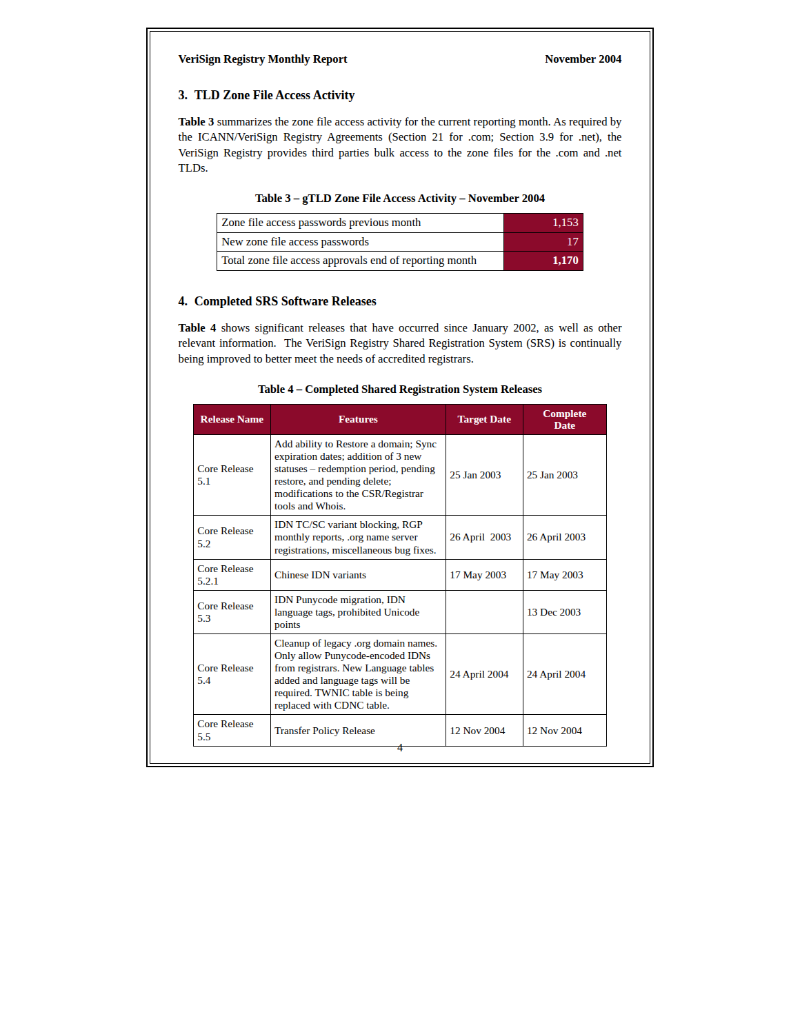VeriSign Registry Monthly Report November 2004
3. TLD Zone File Access Activity
Table 3 summarizes the zone file access activity for the current reporting month. As required by the ICANN/VeriSign Registry Agreements (Section 21 for .com; Section 3.9 for .net), the VeriSign Registry provides third parties bulk access to the zone files for the .com and .net TLDs.
Table 3 – gTLD Zone File Access Activity – November 2004
| Zone file access passwords previous month | 1,153 |
| New zone file access passwords | 17 |
| Total zone file access approvals end of reporting month | 1,170 |
4. Completed SRS Software Releases
Table 4 shows significant releases that have occurred since January 2002, as well as other relevant information. The VeriSign Registry Shared Registration System (SRS) is continually being improved to better meet the needs of accredited registrars.
Table 4 – Completed Shared Registration System Releases
| Release Name | Features | Target Date | Complete Date |
| --- | --- | --- | --- |
| Core Release 5.1 | Add ability to Restore a domain; Sync expiration dates; addition of 3 new statuses – redemption period, pending restore, and pending delete; modifications to the CSR/Registrar tools and Whois. | 25 Jan 2003 | 25 Jan 2003 |
| Core Release 5.2 | IDN TC/SC variant blocking, RGP monthly reports, .org name server registrations, miscellaneous bug fixes. | 26 April 2003 | 26 April 2003 |
| Core Release 5.2.1 | Chinese IDN variants | 17 May 2003 | 17 May 2003 |
| Core Release 5.3 | IDN Punycode migration, IDN language tags, prohibited Unicode points | | 13 Dec 2003 |
| Core Release 5.4 | Cleanup of legacy .org domain names. Only allow Punycode-encoded IDNs from registrars. New Language tables added and language tags will be required. TWNIC table is being replaced with CDNC table. | 24 April 2004 | 24 April 2004 |
| Core Release 5.5 | Transfer Policy Release | 12 Nov 2004 | 12 Nov 2004 |
4